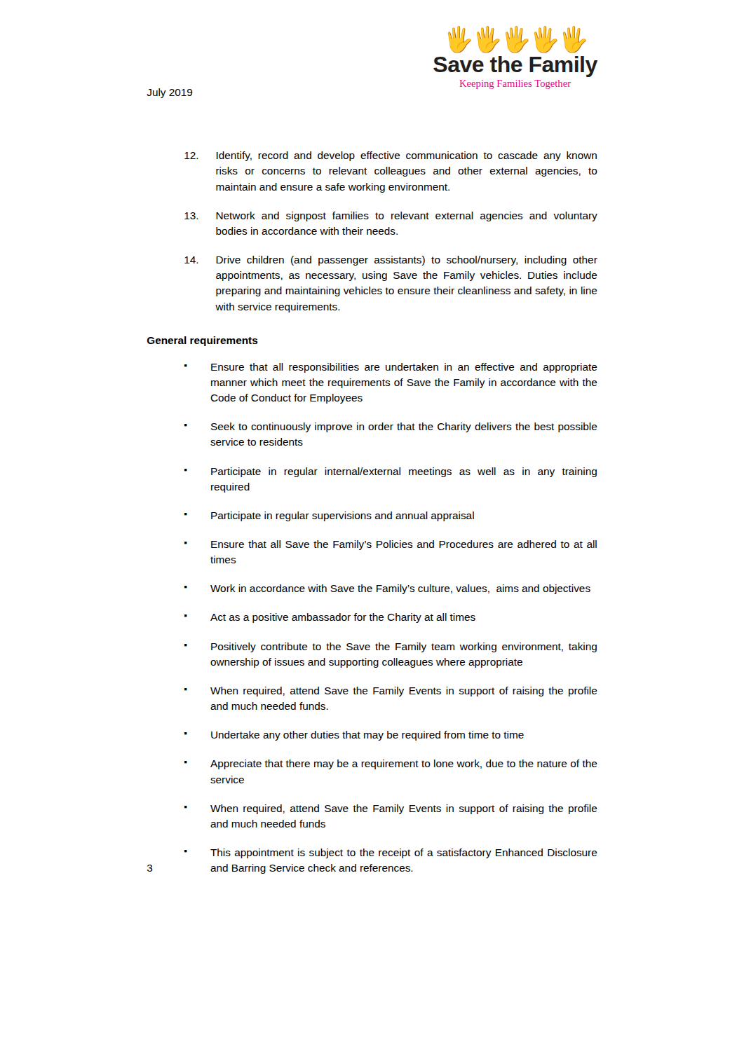July 2019
🖐🖐🖐🖐🖐
Save the Family
Keeping Families Together
Identify, record and develop effective communication to cascade any known risks or concerns to relevant colleagues and other external agencies, to maintain and ensure a safe working environment.
Network and signpost families to relevant external agencies and voluntary bodies in accordance with their needs.
Drive children (and passenger assistants) to school/nursery, including other appointments, as necessary, using Save the Family vehicles. Duties include preparing and maintaining vehicles to ensure their cleanliness and safety, in line with service requirements.
General requirements
Ensure that all responsibilities are undertaken in an effective and appropriate manner which meet the requirements of Save the Family in accordance with the Code of Conduct for Employees
Seek to continuously improve in order that the Charity delivers the best possible service to residents
Participate in regular internal/external meetings as well as in any training required
Participate in regular supervisions and annual appraisal
Ensure that all Save the Family’s Policies and Procedures are adhered to at all times
Work in accordance with Save the Family’s culture, values, aims and objectives
Act as a positive ambassador for the Charity at all times
Positively contribute to the Save the Family team working environment, taking ownership of issues and supporting colleagues where appropriate
When required, attend Save the Family Events in support of raising the profile and much needed funds.
Undertake any other duties that may be required from time to time
Appreciate that there may be a requirement to lone work, due to the nature of the service
When required, attend Save the Family Events in support of raising the profile and much needed funds
This appointment is subject to the receipt of a satisfactory Enhanced Disclosure and Barring Service check and references.
3